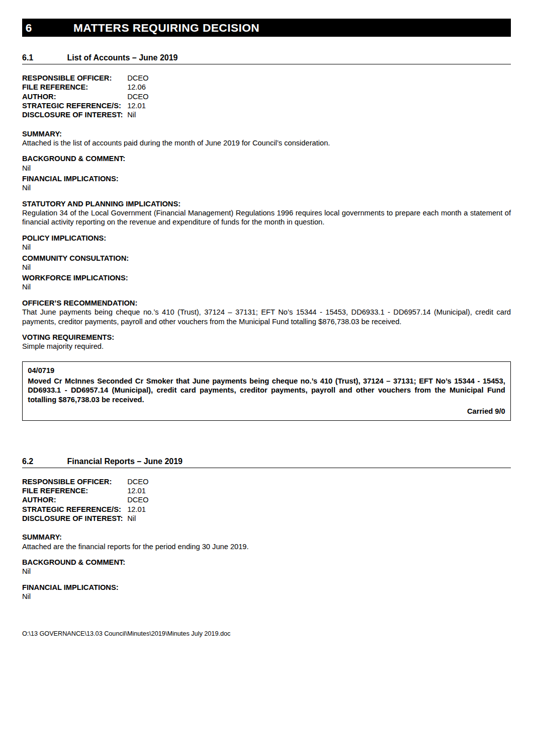6 MATTERS REQUIRING DECISION
6.1 List of Accounts – June 2019
| RESPONSIBLE OFFICER: | DCEO |
| FILE REFERENCE: | 12.06 |
| AUTHOR: | DCEO |
| STRATEGIC REFERENCE/S: | 12.01 |
| DISCLOSURE OF INTEREST: | Nil |
SUMMARY:
Attached is the list of accounts paid during the month of June 2019 for Council’s consideration.
BACKGROUND & COMMENT:
Nil
FINANCIAL IMPLICATIONS:
Nil
STATUTORY AND PLANNING IMPLICATIONS:
Regulation 34 of the Local Government (Financial Management) Regulations 1996 requires local governments to prepare each month a statement of financial activity reporting on the revenue and expenditure of funds for the month in question.
POLICY IMPLICATIONS:
Nil
COMMUNITY CONSULTATION:
Nil
WORKFORCE IMPLICATIONS:
Nil
OFFICER’S RECOMMENDATION:
That June payments being cheque no.’s 410 (Trust), 37124 – 37131; EFT No’s 15344 - 15453, DD6933.1 - DD6957.14 (Municipal), credit card payments, creditor payments, payroll and other vouchers from the Municipal Fund totalling $876,738.03 be received.
VOTING REQUIREMENTS:
Simple majority required.
04/0719
Moved Cr McInnes Seconded Cr Smoker that June payments being cheque no.’s 410 (Trust), 37124 – 37131; EFT No’s 15344 - 15453, DD6933.1 - DD6957.14 (Municipal), credit card payments, creditor payments, payroll and other vouchers from the Municipal Fund totalling $876,738.03 be received.
Carried 9/0
6.2 Financial Reports – June 2019
| RESPONSIBLE OFFICER: | DCEO |
| FILE REFERENCE: | 12.01 |
| AUTHOR: | DCEO |
| STRATEGIC REFERENCE/S: | 12.01 |
| DISCLOSURE OF INTEREST: | Nil |
SUMMARY:
Attached are the financial reports for the period ending 30 June 2019.
BACKGROUND & COMMENT:
Nil
FINANCIAL IMPLICATIONS:
Nil
O:\13 GOVERNANCE\13.03 Council\Minutes\2019\Minutes July 2019.doc